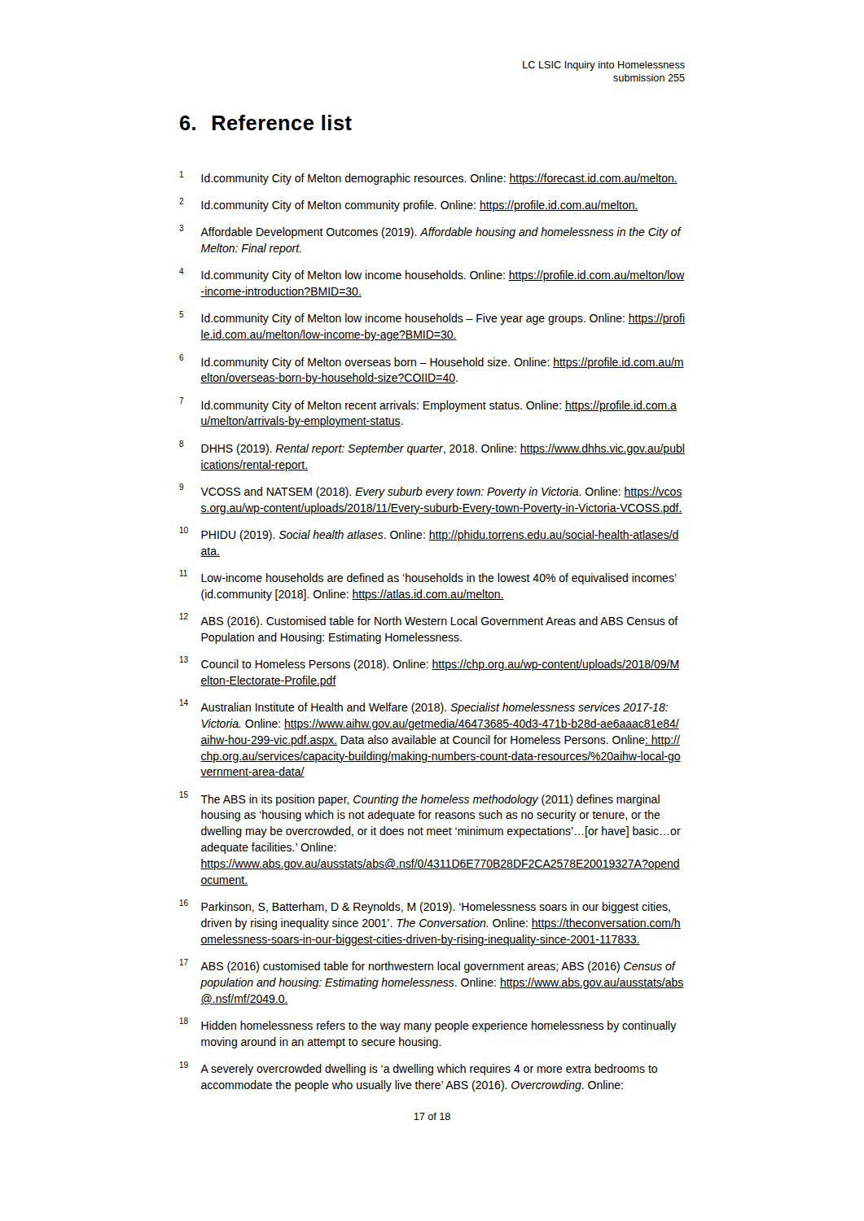LC LSIC Inquiry into Homelessness
submission 255
6. Reference list
Id.community City of Melton demographic resources. Online: https://forecast.id.com.au/melton.
Id.community City of Melton community profile. Online: https://profile.id.com.au/melton.
Affordable Development Outcomes (2019). Affordable housing and homelessness in the City of Melton: Final report.
Id.community City of Melton low income households. Online: https://profile.id.com.au/melton/low-income-introduction?BMID=30.
Id.community City of Melton low income households – Five year age groups. Online: https://profile.id.com.au/melton/low-income-by-age?BMID=30.
Id.community City of Melton overseas born – Household size. Online: https://profile.id.com.au/melton/overseas-born-by-household-size?COIID=40.
Id.community City of Melton recent arrivals: Employment status. Online: https://profile.id.com.au/melton/arrivals-by-employment-status.
DHHS (2019). Rental report: September quarter, 2018. Online: https://www.dhhs.vic.gov.au/publications/rental-report.
VCOSS and NATSEM (2018). Every suburb every town: Poverty in Victoria. Online: https://vcoss.org.au/wp-content/uploads/2018/11/Every-suburb-Every-town-Poverty-in-Victoria-VCOSS.pdf.
PHIDU (2019). Social health atlases. Online: http://phidu.torrens.edu.au/social-health-atlases/data.
Low-income households are defined as ‘households in the lowest 40% of equivalised incomes’ (id.community [2018]. Online: https://atlas.id.com.au/melton.
ABS (2016). Customised table for North Western Local Government Areas and ABS Census of Population and Housing: Estimating Homelessness.
Council to Homeless Persons (2018). Online: https://chp.org.au/wp-content/uploads/2018/09/Melton-Electorate-Profile.pdf
Australian Institute of Health and Welfare (2018). Specialist homelessness services 2017-18: Victoria. Online: https://www.aihw.gov.au/getmedia/46473685-40d3-471b-b28d-ae6aaac81e84/aihw-hou-299-vic.pdf.aspx. Data also available at Council for Homeless Persons. Online: http://chp.org.au/services/capacity-building/making-numbers-count-data-resources/%20aihw-local-government-area-data/
The ABS in its position paper, Counting the homeless methodology (2011) defines marginal housing as ‘housing which is not adequate for reasons such as no security or tenure, or the dwelling may be overcrowded, or it does not meet ‘minimum expectations’…[or have] basic…or adequate facilities.’ Online:
https://www.abs.gov.au/ausstats/abs@.nsf/0/4311D6E770B28DF2CA2578E20019327A?opendocument.
Parkinson, S, Batterham, D & Reynolds, M (2019). ‘Homelessness soars in our biggest cities, driven by rising inequality since 2001’. The Conversation. Online: https://theconversation.com/homelessness-soars-in-our-biggest-cities-driven-by-rising-inequality-since-2001-117833.
ABS (2016) customised table for northwestern local government areas; ABS (2016) Census of population and housing: Estimating homelessness. Online: https://www.abs.gov.au/ausstats/abs@.nsf/mf/2049.0.
Hidden homelessness refers to the way many people experience homelessness by continually moving around in an attempt to secure housing.
A severely overcrowded dwelling is ‘a dwelling which requires 4 or more extra bedrooms to accommodate the people who usually live there’ ABS (2016). Overcrowding. Online:
17 of 18